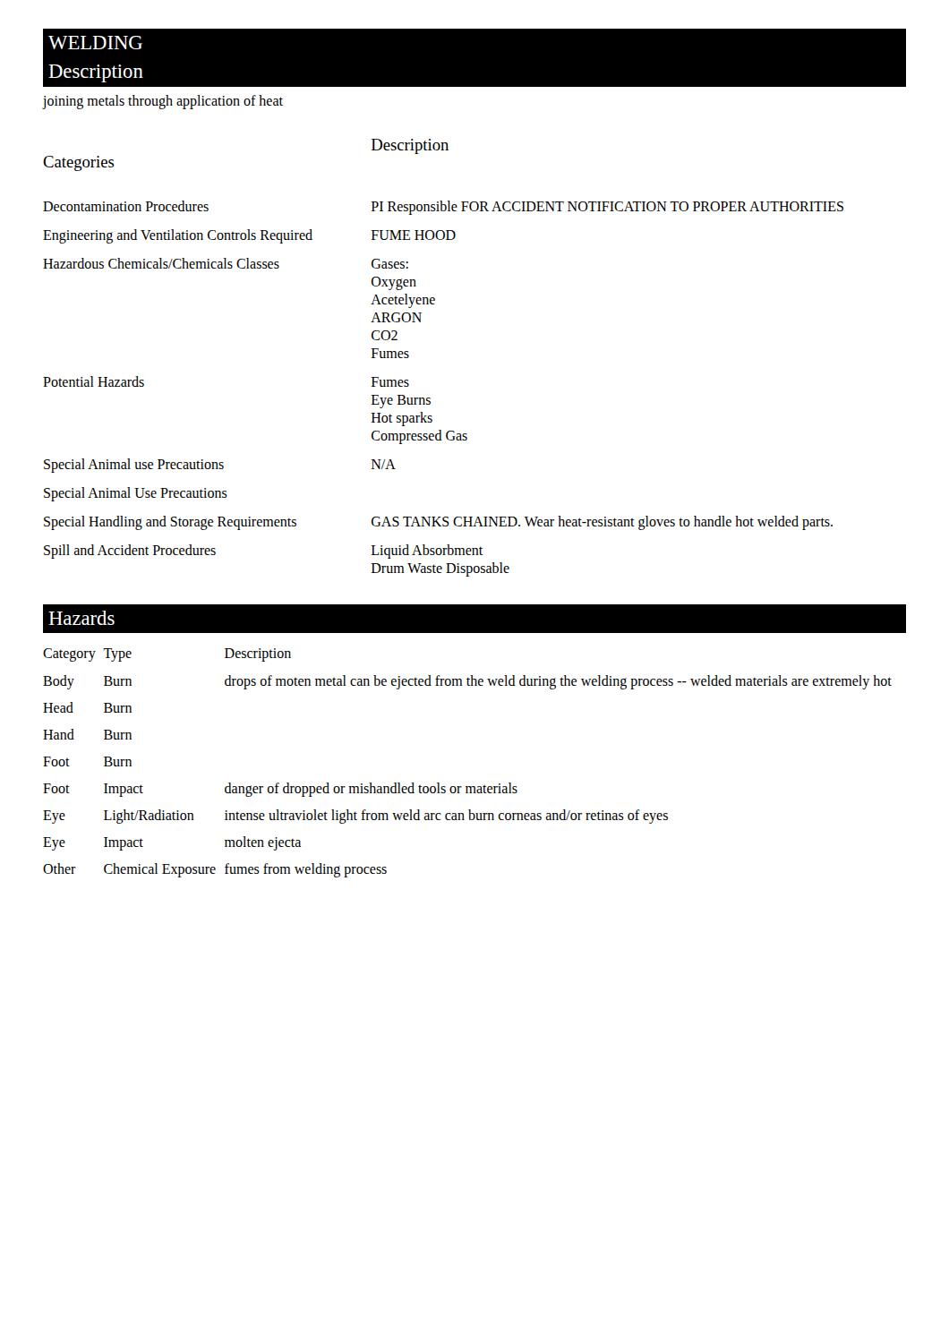WELDING
Description
joining metals through application of heat
| Categories | Description |
| --- | --- |
| Decontamination Procedures | PI Responsible FOR ACCIDENT NOTIFICATION TO PROPER AUTHORITIES |
| Engineering and Ventilation Controls Required | FUME HOOD |
| Hazardous Chemicals/Chemicals Classes | Gases: Oxygen Acetelyene ARGON CO2 Fumes |
| Potential Hazards | Fumes Eye Burns Hot sparks Compressed Gas |
| Special Animal use Precautions | N/A |
| Special Animal Use Precautions | |
| Special Handling and Storage Requirements | GAS TANKS CHAINED. Wear heat-resistant gloves to handle hot welded parts. |
| Spill and Accident Procedures | Liquid Absorbment Drum Waste Disposable |
Hazards
| Category | Type | Description |
| --- | --- | --- |
| Body | Burn | drops of moten metal can be ejected from the weld during the welding process -- welded materials are extremely hot |
| Head | Burn | |
| Hand | Burn | |
| Foot | Burn | |
| Foot | Impact | danger of dropped or mishandled tools or materials |
| Eye | Light/Radiation | intense ultraviolet light from weld arc can burn corneas and/or retinas of eyes |
| Eye | Impact | molten ejecta |
| Other | Chemical Exposure | fumes from welding process |